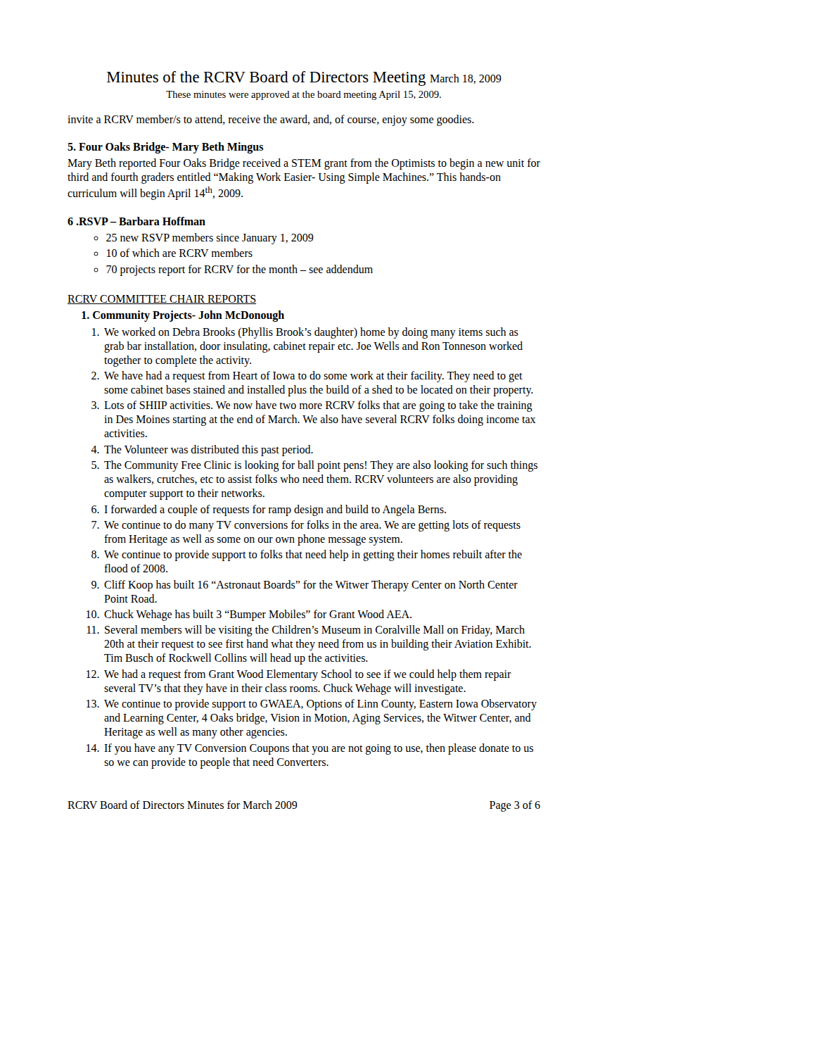Minutes of the RCRV Board of Directors Meeting March 18, 2009
These minutes were approved at the board meeting April 15, 2009.
invite a RCRV member/s to attend, receive the award, and, of course, enjoy some goodies.
5. Four Oaks Bridge- Mary Beth Mingus
Mary Beth reported Four Oaks Bridge received a STEM grant from the Optimists to begin a new unit for third and fourth graders entitled “Making Work Easier- Using Simple Machines.” This hands-on curriculum will begin April 14th, 2009.
6 .RSVP – Barbara Hoffman
25 new RSVP members since January 1, 2009
10 of which are RCRV members
70 projects report for RCRV for the month – see addendum
RCRV COMMITTEE CHAIR REPORTS
1. Community Projects- John McDonough
We worked on Debra Brooks (Phyllis Brook’s daughter) home by doing many items such as grab bar installation, door insulating, cabinet repair etc. Joe Wells and Ron Tonneson worked together to complete the activity.
We have had a request from Heart of Iowa to do some work at their facility. They need to get some cabinet bases stained and installed plus the build of a shed to be located on their property.
Lots of SHIIP activities. We now have two more RCRV folks that are going to take the training in Des Moines starting at the end of March. We also have several RCRV folks doing income tax activities.
The Volunteer was distributed this past period.
The Community Free Clinic is looking for ball point pens! They are also looking for such things as walkers, crutches, etc to assist folks who need them. RCRV volunteers are also providing computer support to their networks.
I forwarded a couple of requests for ramp design and build to Angela Berns.
We continue to do many TV conversions for folks in the area. We are getting lots of requests from Heritage as well as some on our own phone message system.
We continue to provide support to folks that need help in getting their homes rebuilt after the flood of 2008.
Cliff Koop has built 16 “Astronaut Boards” for the Witwer Therapy Center on North Center Point Road.
Chuck Wehage has built 3 “Bumper Mobiles” for Grant Wood AEA.
Several members will be visiting the Children’s Museum in Coralville Mall on Friday, March 20th at their request to see first hand what they need from us in building their Aviation Exhibit. Tim Busch of Rockwell Collins will head up the activities.
We had a request from Grant Wood Elementary School to see if we could help them repair several TV’s that they have in their class rooms. Chuck Wehage will investigate.
We continue to provide support to GWAEA, Options of Linn County, Eastern Iowa Observatory and Learning Center, 4 Oaks bridge, Vision in Motion, Aging Services, the Witwer Center, and Heritage as well as many other agencies.
If you have any TV Conversion Coupons that you are not going to use, then please donate to us so we can provide to people that need Converters.
RCRV Board of Directors Minutes for March 2009 Page 3 of 6